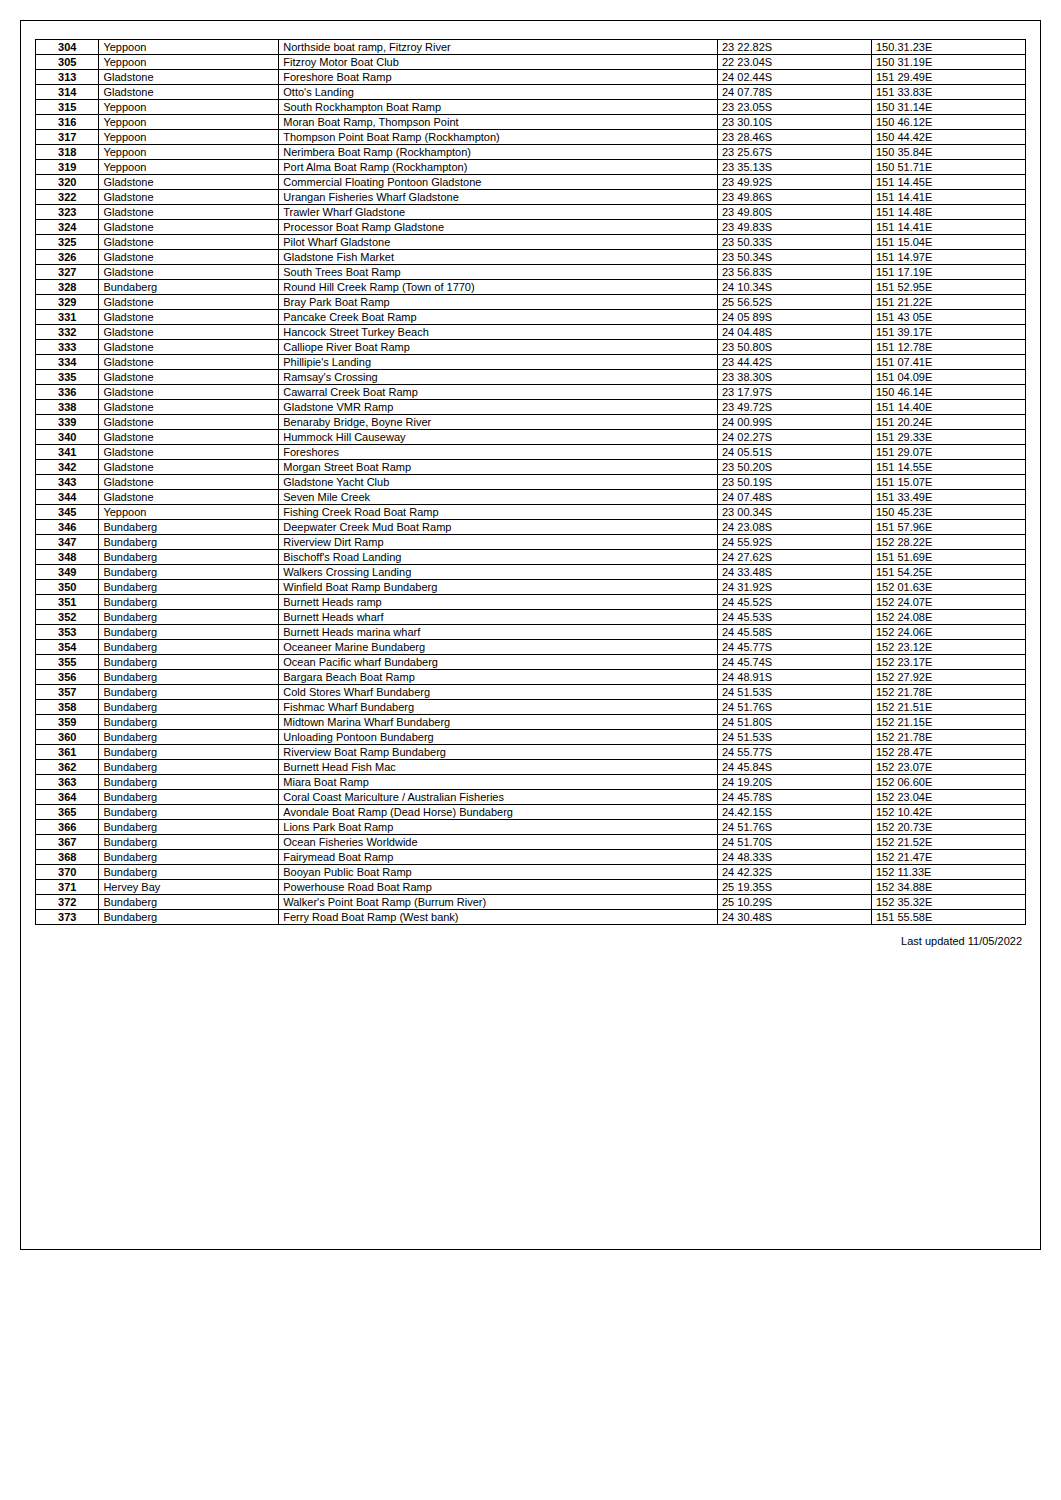| 304 | Yeppoon | Northside boat ramp, Fitzroy River | 23 22.82S | 150.31.23E |
| 305 | Yeppoon | Fitzroy Motor Boat Club | 22 23.04S | 150 31.19E |
| 313 | Gladstone | Foreshore Boat Ramp | 24 02.44S | 151 29.49E |
| 314 | Gladstone | Otto's Landing | 24 07.78S | 151 33.83E |
| 315 | Yeppoon | South Rockhampton Boat Ramp | 23 23.05S | 150 31.14E |
| 316 | Yeppoon | Moran Boat Ramp, Thompson Point | 23 30.10S | 150 46.12E |
| 317 | Yeppoon | Thompson Point Boat Ramp (Rockhampton) | 23 28.46S | 150 44.42E |
| 318 | Yeppoon | Nerimbera Boat Ramp (Rockhampton) | 23 25.67S | 150 35.84E |
| 319 | Yeppoon | Port Alma Boat Ramp (Rockhampton) | 23 35.13S | 150 51.71E |
| 320 | Gladstone | Commercial Floating Pontoon Gladstone | 23 49.92S | 151 14.45E |
| 322 | Gladstone | Urangan Fisheries Wharf Gladstone | 23 49.86S | 151 14.41E |
| 323 | Gladstone | Trawler Wharf Gladstone | 23 49.80S | 151 14.48E |
| 324 | Gladstone | Processor Boat Ramp Gladstone | 23 49.83S | 151 14.41E |
| 325 | Gladstone | Pilot Wharf Gladstone | 23 50.33S | 151 15.04E |
| 326 | Gladstone | Gladstone Fish Market | 23 50.34S | 151 14.97E |
| 327 | Gladstone | South Trees Boat Ramp | 23 56.83S | 151 17.19E |
| 328 | Bundaberg | Round Hill Creek Ramp (Town of 1770) | 24 10.34S | 151 52.95E |
| 329 | Gladstone | Bray Park Boat Ramp | 25 56.52S | 151 21.22E |
| 331 | Gladstone | Pancake Creek Boat Ramp | 24 05 89S | 151 43 05E |
| 332 | Gladstone | Hancock Street Turkey Beach | 24 04.48S | 151 39.17E |
| 333 | Gladstone | Calliope River Boat Ramp | 23 50.80S | 151 12.78E |
| 334 | Gladstone | Phillipie's Landing | 23 44.42S | 151 07.41E |
| 335 | Gladstone | Ramsay's Crossing | 23 38.30S | 151 04.09E |
| 336 | Gladstone | Cawarral Creek Boat Ramp | 23 17.97S | 150 46.14E |
| 338 | Gladstone | Gladstone VMR Ramp | 23 49.72S | 151 14.40E |
| 339 | Gladstone | Benaraby Bridge, Boyne River | 24 00.99S | 151 20.24E |
| 340 | Gladstone | Hummock Hill Causeway | 24 02.27S | 151 29.33E |
| 341 | Gladstone | Foreshores | 24 05.51S | 151 29.07E |
| 342 | Gladstone | Morgan Street Boat Ramp | 23 50.20S | 151 14.55E |
| 343 | Gladstone | Gladstone Yacht Club | 23 50.19S | 151 15.07E |
| 344 | Gladstone | Seven Mile Creek | 24 07.48S | 151 33.49E |
| 345 | Yeppoon | Fishing Creek Road Boat Ramp | 23 00.34S | 150 45.23E |
| 346 | Bundaberg | Deepwater Creek Mud Boat Ramp | 24 23.08S | 151 57.96E |
| 347 | Bundaberg | Riverview Dirt Ramp | 24 55.92S | 152 28.22E |
| 348 | Bundaberg | Bischoff's Road Landing | 24 27.62S | 151 51.69E |
| 349 | Bundaberg | Walkers Crossing Landing | 24 33.48S | 151 54.25E |
| 350 | Bundaberg | Winfield Boat Ramp Bundaberg | 24 31.92S | 152 01.63E |
| 351 | Bundaberg | Burnett Heads ramp | 24 45.52S | 152 24.07E |
| 352 | Bundaberg | Burnett Heads wharf | 24 45.53S | 152 24.08E |
| 353 | Bundaberg | Burnett Heads marina wharf | 24 45.58S | 152 24.06E |
| 354 | Bundaberg | Oceaneer Marine Bundaberg | 24 45.77S | 152 23.12E |
| 355 | Bundaberg | Ocean Pacific wharf Bundaberg | 24 45.74S | 152 23.17E |
| 356 | Bundaberg | Bargara Beach Boat Ramp | 24 48.91S | 152 27.92E |
| 357 | Bundaberg | Cold Stores Wharf Bundaberg | 24 51.53S | 152 21.78E |
| 358 | Bundaberg | Fishmac Wharf Bundaberg | 24 51.76S | 152 21.51E |
| 359 | Bundaberg | Midtown Marina Wharf Bundaberg | 24 51.80S | 152 21.15E |
| 360 | Bundaberg | Unloading Pontoon Bundaberg | 24 51.53S | 152 21.78E |
| 361 | Bundaberg | Riverview Boat Ramp Bundaberg | 24 55.77S | 152 28.47E |
| 362 | Bundaberg | Burnett Head Fish Mac | 24 45.84S | 152 23.07E |
| 363 | Bundaberg | Miara Boat Ramp | 24 19.20S | 152 06.60E |
| 364 | Bundaberg | Coral Coast Mariculture / Australian Fisheries | 24 45.78S | 152 23.04E |
| 365 | Bundaberg | Avondale Boat Ramp (Dead Horse) Bundaberg | 24.42.15S | 152 10.42E |
| 366 | Bundaberg | Lions Park Boat Ramp | 24 51.76S | 152 20.73E |
| 367 | Bundaberg | Ocean Fisheries Worldwide | 24 51.70S | 152 21.52E |
| 368 | Bundaberg | Fairymead Boat Ramp | 24 48.33S | 152 21.47E |
| 370 | Bundaberg | Booyan Public Boat Ramp | 24 42.32S | 152 11.33E |
| 371 | Hervey Bay | Powerhouse Road Boat Ramp | 25 19.35S | 152 34.88E |
| 372 | Bundaberg | Walker's Point Boat Ramp (Burrum River) | 25 10.29S | 152 35.32E |
| 373 | Bundaberg | Ferry Road Boat Ramp (West bank) | 24 30.48S | 151 55.58E |
Last updated 11/05/2022